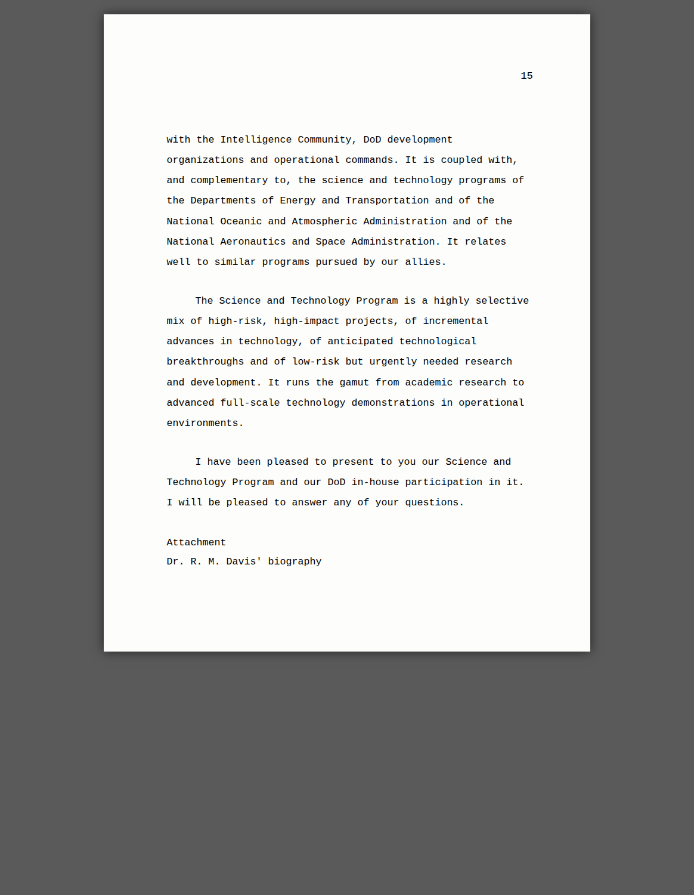15
with the Intelligence Community, DoD development organizations and operational commands. It is coupled with, and complementary to, the science and technology programs of the Departments of Energy and Transportation and of the National Oceanic and Atmospheric Administration and of the National Aeronautics and Space Administration. It relates well to similar programs pursued by our allies.
The Science and Technology Program is a highly selective mix of high-risk, high-impact projects, of incremental advances in technology, of anticipated technological breakthroughs and of low-risk but urgently needed research and development. It runs the gamut from academic research to advanced full-scale technology demonstrations in operational environments.
I have been pleased to present to you our Science and Technology Program and our DoD in-house participation in it. I will be pleased to answer any of your questions.
Attachment
Dr. R. M. Davis' biography